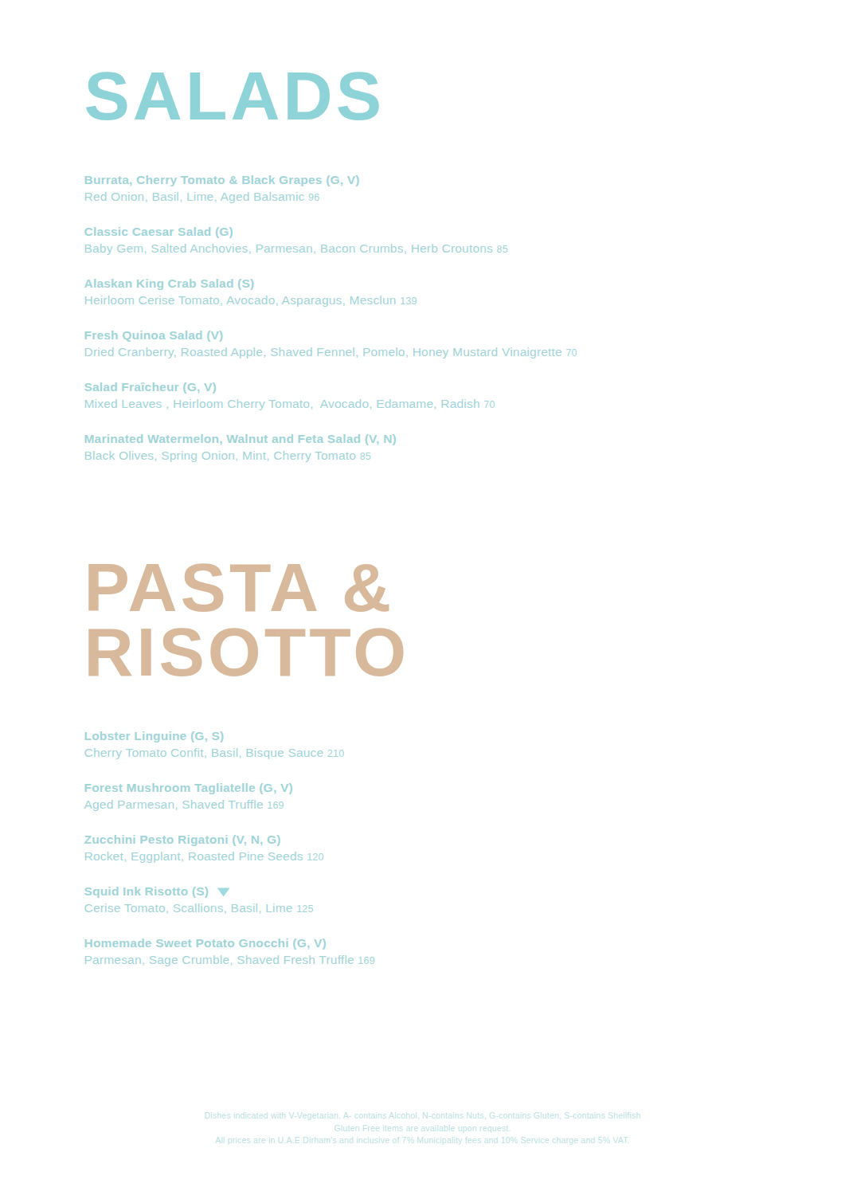Salads
Burrata, Cherry Tomato & Black Grapes (G, V)
Red Onion, Basil, Lime, Aged Balsamic 96
Classic Caesar Salad (G)
Baby Gem, Salted Anchovies, Parmesan, Bacon Crumbs, Herb Croutons 85
Alaskan King Crab Salad (S)
Heirloom Cerise Tomato, Avocado, Asparagus, Mesclun 139
Fresh Quinoa Salad (V)
Dried Cranberry, Roasted Apple, Shaved Fennel, Pomelo, Honey Mustard Vinaigrette 70
Salad Fraîcheur (G, V)
Mixed Leaves , Heirloom Cherry Tomato, Avocado, Edamame, Radish 70
Marinated Watermelon, Walnut and Feta Salad (V, N)
Black Olives, Spring Onion, Mint, Cherry Tomato 85
Pasta &Risotto
Lobster Linguine (G, S)
Cherry Tomato Confit, Basil, Bisque Sauce 210
Forest Mushroom Tagliatelle (G, V)
Aged Parmesan, Shaved Truffle 169
Zucchini Pesto Rigatoni (V, N, G)
Rocket, Eggplant, Roasted Pine Seeds 120
Squid Ink Risotto (S)
Cerise Tomato, Scallions, Basil, Lime 125
Homemade Sweet Potato Gnocchi (G, V)
Parmesan, Sage Crumble, Shaved Fresh Truffle 169
Dishes indicated with V-Vegetarian, A- contains Alcohol, N-contains Nuts, G-contains Gluten, S-contains Shellfish
Gluten Free items are available upon request.
All prices are in U.A.E Dirham's and inclusive of 7% Municipality fees and 10% Service charge and 5% VAT.